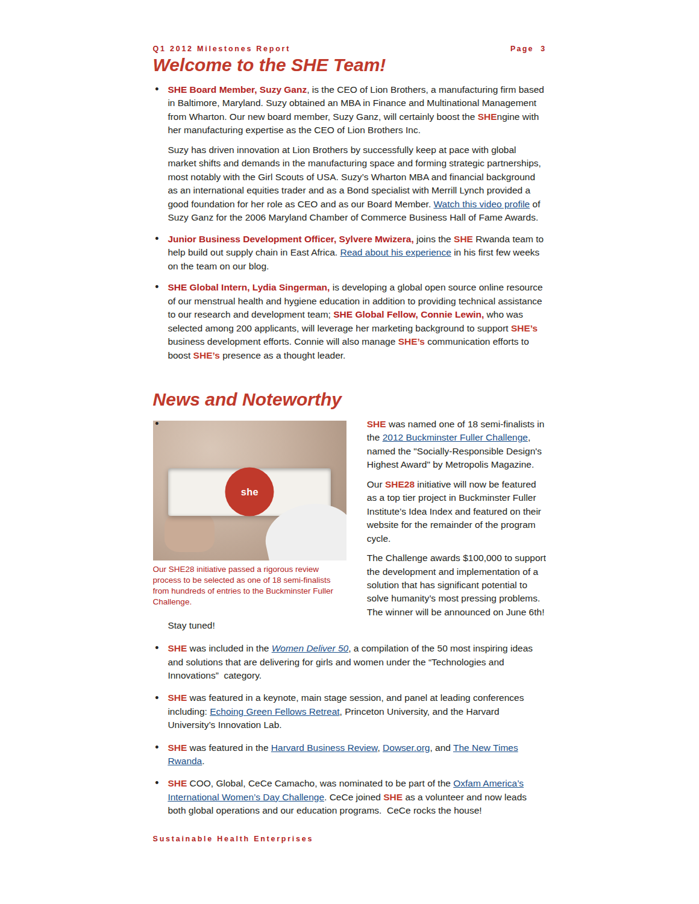Q1 2012 Milestones Report
Page 3
Welcome to the SHE Team!
SHE Board Member, Suzy Ganz, is the CEO of Lion Brothers, a manufacturing firm based in Baltimore, Maryland. Suzy obtained an MBA in Finance and Multinational Management from Wharton. Our new board member, Suzy Ganz, will certainly boost the SHEngine with her manufacturing expertise as the CEO of Lion Brothers Inc.
Suzy has driven innovation at Lion Brothers by successfully keep at pace with global market shifts and demands in the manufacturing space and forming strategic partnerships, most notably with the Girl Scouts of USA. Suzy’s Wharton MBA and financial background as an international equities trader and as a Bond specialist with Merrill Lynch provided a good foundation for her role as CEO and as our Board Member. Watch this video profile of Suzy Ganz for the 2006 Maryland Chamber of Commerce Business Hall of Fame Awards.
Junior Business Development Officer, Sylvere Mwizera, joins the SHE Rwanda team to help build out supply chain in East Africa. Read about his experience in his first few weeks on the team on our blog.
SHE Global Intern, Lydia Singerman, is developing a global open source online resource of our menstrual health and hygiene education in addition to providing technical assistance to our research and development team; SHE Global Fellow, Connie Lewin, who was selected among 200 applicants, will leverage her marketing background to support SHE’s business development efforts. Connie will also manage SHE’s communication efforts to boost SHE’s presence as a thought leader.
News and Noteworthy
she
Our SHE28 initiative passed a rigorous review process to be selected as one of 18 semi-finalists from hundreds of entries to the Buckminster Fuller Challenge.
SHE was named one of 18 semi-finalists in the 2012 Buckminster Fuller Challenge, named the "Socially-Responsible Design's Highest Award" by Metropolis Magazine.
Our SHE28 initiative will now be featured as a top tier project in Buckminster Fuller Institute’s Idea Index and featured on their website for the remainder of the program cycle.
The Challenge awards $100,000 to support the development and implementation of a solution that has significant potential to solve humanity’s most pressing problems. The winner will be announced on June 6th! Stay tuned!
SHE was included in the Women Deliver 50, a compilation of the 50 most inspiring ideas and solutions that are delivering for girls and women under the “Technologies and Innovations” category.
SHE was featured in a keynote, main stage session, and panel at leading conferences including: Echoing Green Fellows Retreat, Princeton University, and the Harvard University’s Innovation Lab.
SHE was featured in the Harvard Business Review, Dowser.org, and The New Times Rwanda.
SHE COO, Global, CeCe Camacho, was nominated to be part of the Oxfam America’s International Women’s Day Challenge. CeCe joined SHE as a volunteer and now leads both global operations and our education programs. CeCe rocks the house!
Sustainable Health Enterprises